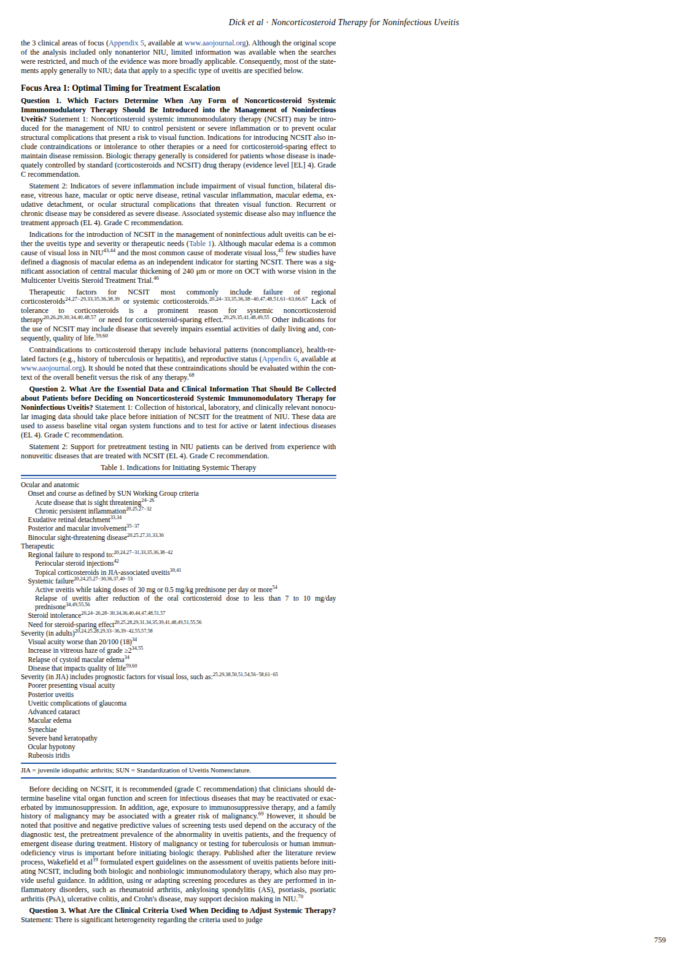Dick et al·Noncorticosteroid Therapy for Noninfectious Uveitis
the 3 clinical areas of focus (Appendix 5, available at www.aaojournal.org). Although the original scope of the analysis included only nonanterior NIU, limited information was available when the searches were restricted, and much of the evidence was more broadly applicable. Consequently, most of the statements apply generally to NIU; data that apply to a specific type of uveitis are specified below.
Focus Area 1: Optimal Timing for Treatment Escalation
Question 1. Which Factors Determine When Any Form of Noncorticosteroid Systemic Immunomodulatory Therapy Should Be Introduced into the Management of Noninfectious Uveitis? Statement 1: Noncorticosteroid systemic immunomodulatory therapy (NCSIT) may be introduced for the management of NIU to control persistent or severe inflammation or to prevent ocular structural complications that present a risk to visual function. Indications for introducing NCSIT also include contraindications or intolerance to other therapies or a need for corticosteroid-sparing effect to maintain disease remission. Biologic therapy generally is considered for patients whose disease is inadequately controlled by standard (corticosteroids and NCSIT) drug therapy (evidence level [EL] 4). Grade C recommendation.
Statement 2: Indicators of severe inflammation include impairment of visual function, bilateral disease, vitreous haze, macular or optic nerve disease, retinal vascular inflammation, macular edema, exudative detachment, or ocular structural complications that threaten visual function. Recurrent or chronic disease may be considered as severe disease. Associated systemic disease also may influence the treatment approach (EL 4). Grade C recommendation.
Indications for the introduction of NCSIT in the management of noninfectious adult uveitis can be either the uveitis type and severity or therapeutic needs (Table 1). Although macular edema is a common cause of visual loss in NIU43,44 and the most common cause of moderate visual loss,45 few studies have defined a diagnosis of macular edema as an independent indicator for starting NCSIT. There was a significant association of central macular thickening of 240 μm or more on OCT with worse vision in the Multicenter Uveitis Steroid Treatment Trial.46
Therapeutic factors for NCSIT most commonly include failure of regional corticosteroids24,27−29,33,35,36,38,39 or systemic corticosteroids.20,24−33,35,36,38−40,47,48,51,61−63,66,67 Lack of tolerance to corticosteroids is a prominent reason for systemic noncorticosteroid therapy20,26,29,30,34,40,48,57 or need for corticosteroid-sparing effect.20,29,35,41,48,49,55 Other indications for the use of NCSIT may include disease that severely impairs essential activities of daily living and, consequently, quality of life.59,60
Contraindications to corticosteroid therapy include behavioral patterns (noncompliance), health-related factors (e.g., history of tuberculosis or hepatitis), and reproductive status (Appendix 6, available at www.aaojournal.org). It should be noted that these contraindications should be evaluated within the context of the overall benefit versus the risk of any therapy.68
Question 2. What Are the Essential Data and Clinical Information That Should Be Collected about Patients before Deciding on Noncorticosteroid Systemic Immunomodulatory Therapy for Noninfectious Uveitis? Statement 1: Collection of historical, laboratory, and clinically relevant nonocular imaging data should take place before initiation of NCSIT for the treatment of NIU. These data are used to assess baseline vital organ system functions and to test for active or latent infectious diseases (EL 4). Grade C recommendation.
Statement 2: Support for pretreatment testing in NIU patients can be derived from experience with nonuveitic diseases that are treated with NCSIT (EL 4). Grade C recommendation.
Table 1. Indications for Initiating Systemic Therapy
Ocular and anatomic
Onset and course as defined by SUN Working Group criteria
Acute disease that is sight threatening24−26
Chronic persistent inflammation20,25,27−32
Exudative retinal detachment33,34
Posterior and macular involvement35−37
Binocular sight-threatening disease20,25,27,31,33,36
Therapeutic
Regional failure to respond to:20,24,27−31,33,35,36,38−42
Periocular steroid injections42
Topical corticosteroids in JIA-associated uveitis30,41
Systemic failure20,24,25,27−30,36,37,40−53
Active uveitis while taking doses of 30 mg or 0.5 mg/kg prednisone per day or more54
Relapse of uveitis after reduction of the oral corticosteroid dose to less than 7 to 10 mg/day prednisone34,49,55,56
Steroid intolerance20,24−26,28−30,34,36,40,44,47,48,51,57
Need for steroid-sparing effect20,25,28,29,31,34,35,39,41,48,49,51,55,56
Severity (in adults)20,24,25,28,29,33−36,39−42,55,57,58
Visual acuity worse than 20/100 (18)34
Increase in vitreous haze of grade ≥234,55
Relapse of cystoid macular edema34
Disease that impacts quality of life59,60
Severity (in JIA) includes prognostic factors for visual loss, such as:25,29,38,50,51,54,56−58,61−65
Poorer presenting visual acuity
Posterior uveitis
Uveitic complications of glaucoma
Advanced cataract
Macular edema
Synechiae
Severe band keratopathy
Ocular hypotony
Rubeosis iridis
JIA = juvenile idiopathic arthritis; SUN = Standardization of Uveitis Nomenclature.
Before deciding on NCSIT, it is recommended (grade C recommendation) that clinicians should determine baseline vital organ function and screen for infectious diseases that may be reactivated or exacerbated by immunosuppression. In addition, age, exposure to immunosuppressive therapy, and a family history of malignancy may be associated with a greater risk of malignancy.69 However, it should be noted that positive and negative predictive values of screening tests used depend on the accuracy of the diagnostic test, the pretreatment prevalence of the abnormality in uveitis patients, and the frequency of emergent disease during treatment. History of malignancy or testing for tuberculosis or human immunodeficiency virus is important before initiating biologic therapy. Published after the literature review process, Wakefield et al19 formulated expert guidelines on the assessment of uveitis patients before initiating NCSIT, including both biologic and nonbiologic immunomodulatory therapy, which also may provide useful guidance. In addition, using or adapting screening procedures as they are performed in inflammatory disorders, such as rheumatoid arthritis, ankylosing spondylitis (AS), psoriasis, psoriatic arthritis (PsA), ulcerative colitis, and Crohn's disease, may support decision making in NIU.70
Question 3. What Are the Clinical Criteria Used When Deciding to Adjust Systemic Therapy? Statement: There is significant heterogeneity regarding the criteria used to judge
759